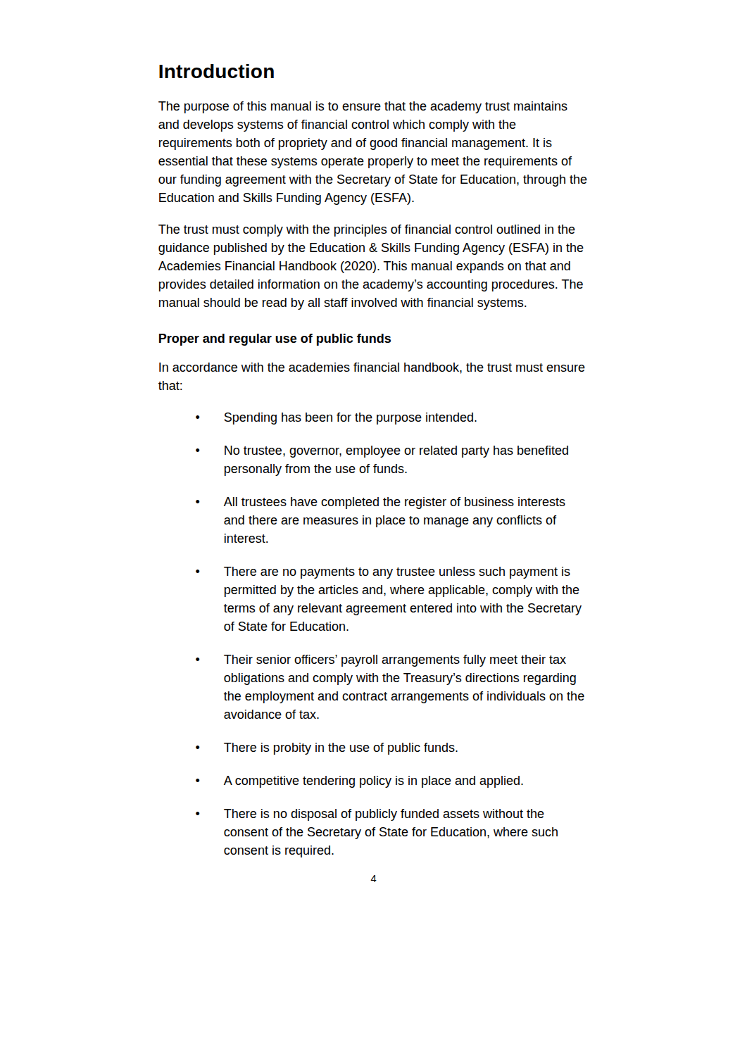Introduction
The purpose of this manual is to ensure that the academy trust maintains and develops systems of financial control which comply with the requirements both of propriety and of good financial management. It is essential that these systems operate properly to meet the requirements of our funding agreement with the Secretary of State for Education, through the Education and Skills Funding Agency (ESFA).
The trust must comply with the principles of financial control outlined in the guidance published by the Education & Skills Funding Agency (ESFA) in the Academies Financial Handbook (2020). This manual expands on that and provides detailed information on the academy’s accounting procedures. The manual should be read by all staff involved with financial systems.
Proper and regular use of public funds
In accordance with the academies financial handbook, the trust must ensure that:
Spending has been for the purpose intended.
No trustee, governor, employee or related party has benefited personally from the use of funds.
All trustees have completed the register of business interests and there are measures in place to manage any conflicts of interest.
There are no payments to any trustee unless such payment is permitted by the articles and, where applicable, comply with the terms of any relevant agreement entered into with the Secretary of State for Education.
Their senior officers’ payroll arrangements fully meet their tax obligations and comply with the Treasury’s directions regarding the employment and contract arrangements of individuals on the avoidance of tax.
There is probity in the use of public funds.
A competitive tendering policy is in place and applied.
There is no disposal of publicly funded assets without the consent of the Secretary of State for Education, where such consent is required.
4